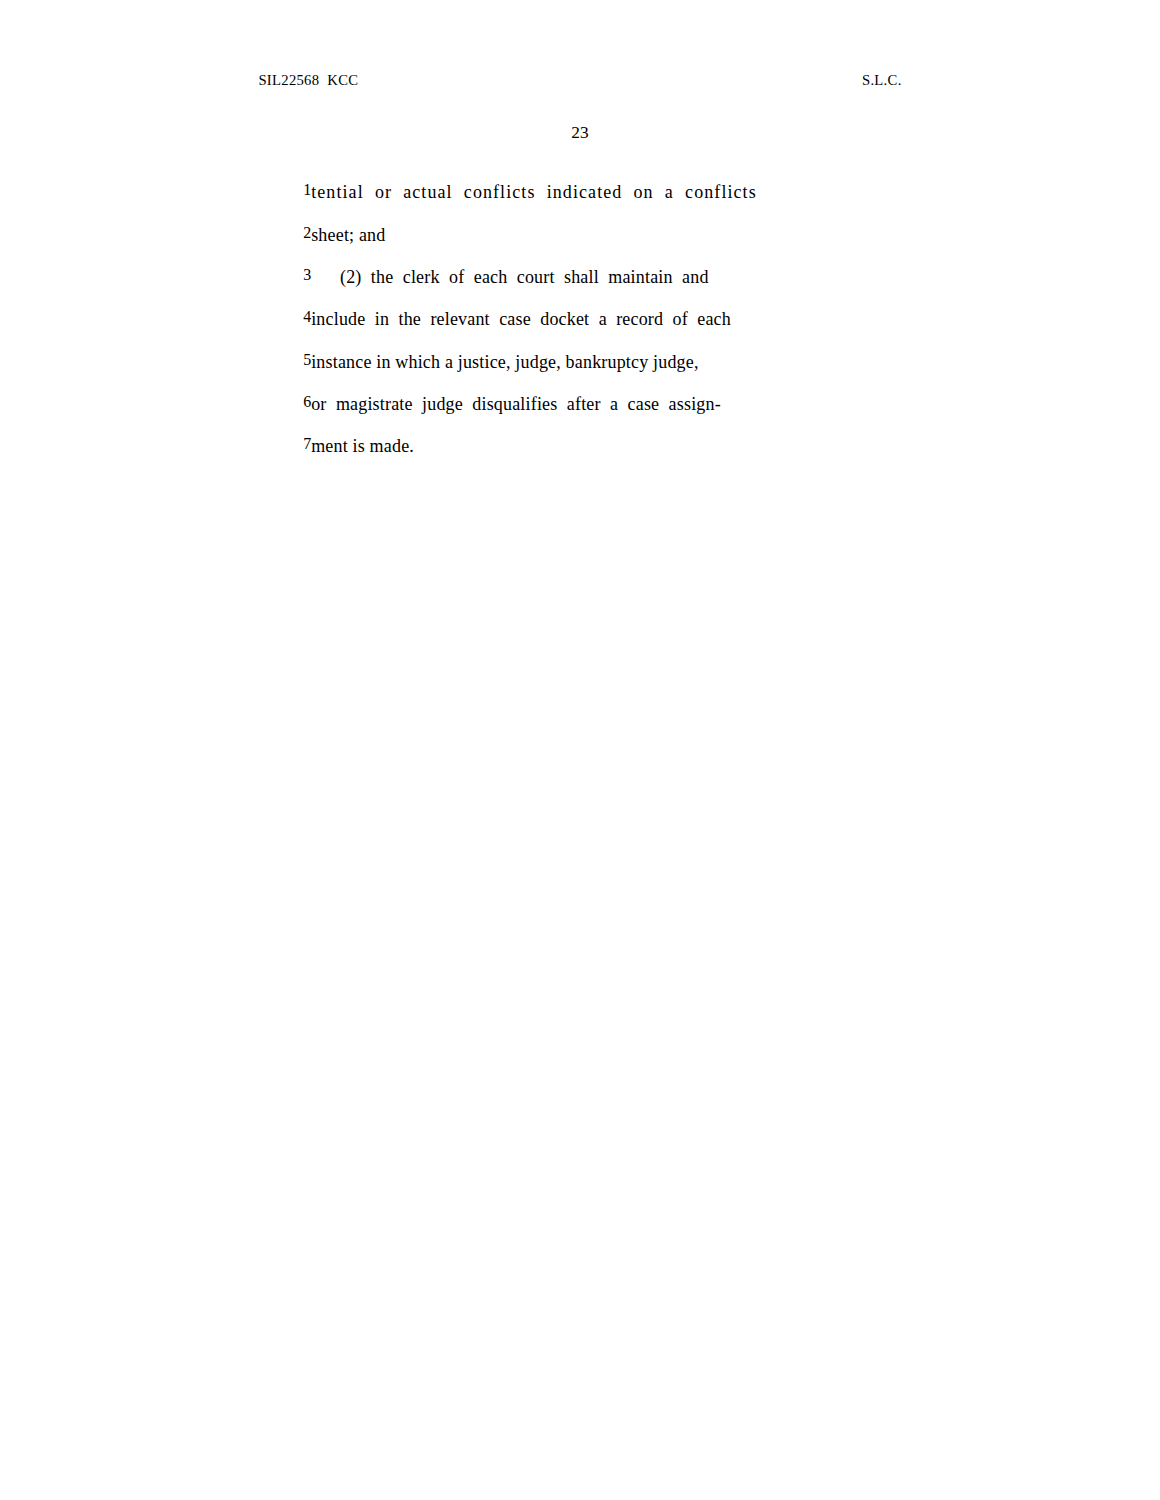SIL22568 KCC
S.L.C.
23
| 1 | tential or actual conflicts indicated on a conflicts |
| 2 | sheet; and |
| 3 | (2) the clerk of each court shall maintain and |
| 4 | include in the relevant case docket a record of each |
| 5 | instance in which a justice, judge, bankruptcy judge, |
| 6 | or magistrate judge disqualifies after a case assign- |
| 7 | ment is made. |